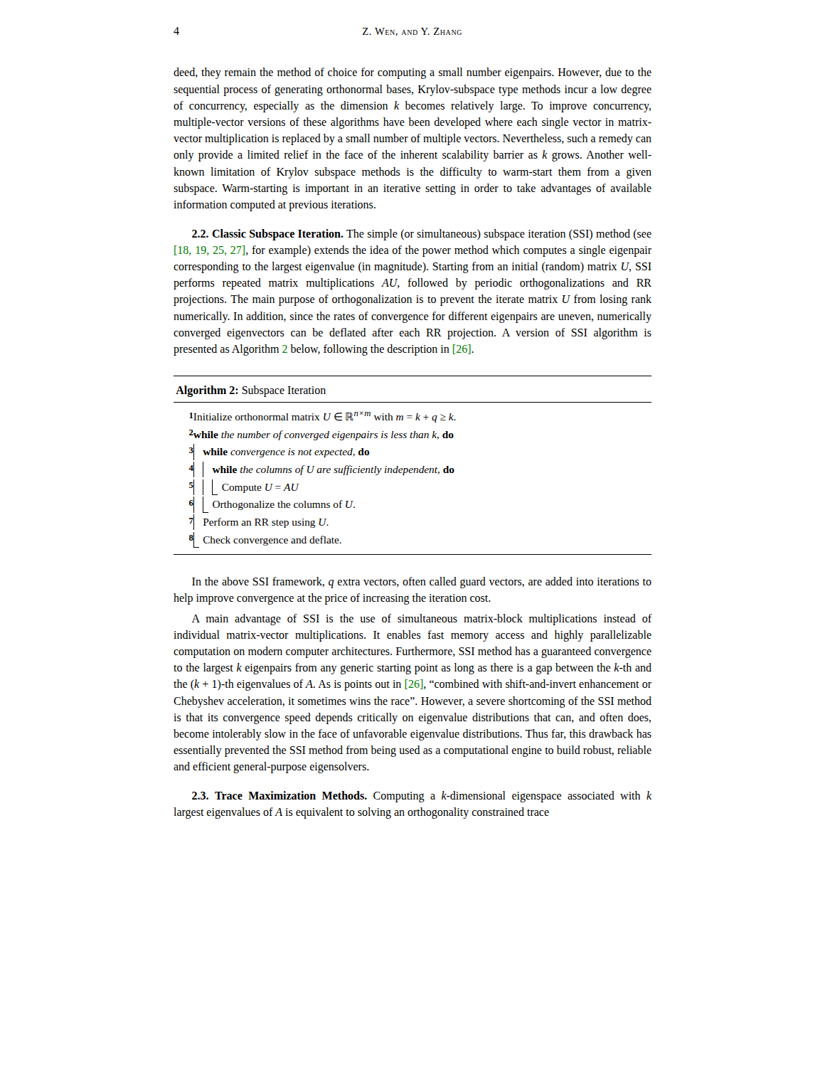4
Z. Wen, and Y. Zhang
deed, they remain the method of choice for computing a small number eigenpairs. However, due to the sequential process of generating orthonormal bases, Krylov-subspace type methods incur a low degree of concurrency, especially as the dimension k becomes relatively large. To improve concurrency, multiple-vector versions of these algorithms have been developed where each single vector in matrix-vector multiplication is replaced by a small number of multiple vectors. Nevertheless, such a remedy can only provide a limited relief in the face of the inherent scalability barrier as k grows. Another well-known limitation of Krylov subspace methods is the difficulty to warm-start them from a given subspace. Warm-starting is important in an iterative setting in order to take advantages of available information computed at previous iterations.
2.2. Classic Subspace Iteration. The simple (or simultaneous) subspace iteration (SSI) method (see [18, 19, 25, 27], for example) extends the idea of the power method which computes a single eigenpair corresponding to the largest eigenvalue (in magnitude). Starting from an initial (random) matrix U, SSI performs repeated matrix multiplications AU, followed by periodic orthogonalizations and RR projections. The main purpose of orthogonalization is to prevent the iterate matrix U from losing rank numerically. In addition, since the rates of convergence for different eigenpairs are uneven, numerically converged eigenvectors can be deflated after each RR projection. A version of SSI algorithm is presented as Algorithm 2 below, following the description in [26].
Algorithm 2: Subspace Iteration
| 1 | Initialize orthonormal matrix U ∈ ℝ n×m with m = k + q ≥ k . |
| 2 | while the number of converged eigenpairs is less than k , do |
| 3 | while convergence is not expected, do |
| 4 | while the columns of U are sufficiently independent, do |
| 5 | Compute U = AU |
| 6 | Orthogonalize the columns of U . |
| 7 | Perform an RR step using U . |
| 8 | Check convergence and deflate. |
In the above SSI framework, q extra vectors, often called guard vectors, are added into iterations to help improve convergence at the price of increasing the iteration cost.
A main advantage of SSI is the use of simultaneous matrix-block multiplications instead of individual matrix-vector multiplications. It enables fast memory access and highly parallelizable computation on modern computer architectures. Furthermore, SSI method has a guaranteed convergence to the largest k eigenpairs from any generic starting point as long as there is a gap between the k-th and the (k + 1)-th eigenvalues of A. As is points out in [26], “combined with shift-and-invert enhancement or Chebyshev acceleration, it sometimes wins the race”. However, a severe shortcoming of the SSI method is that its convergence speed depends critically on eigenvalue distributions that can, and often does, become intolerably slow in the face of unfavorable eigenvalue distributions. Thus far, this drawback has essentially prevented the SSI method from being used as a computational engine to build robust, reliable and efficient general-purpose eigensolvers.
2.3. Trace Maximization Methods. Computing a k-dimensional eigenspace associated with k largest eigenvalues of A is equivalent to solving an orthogonality constrained trace